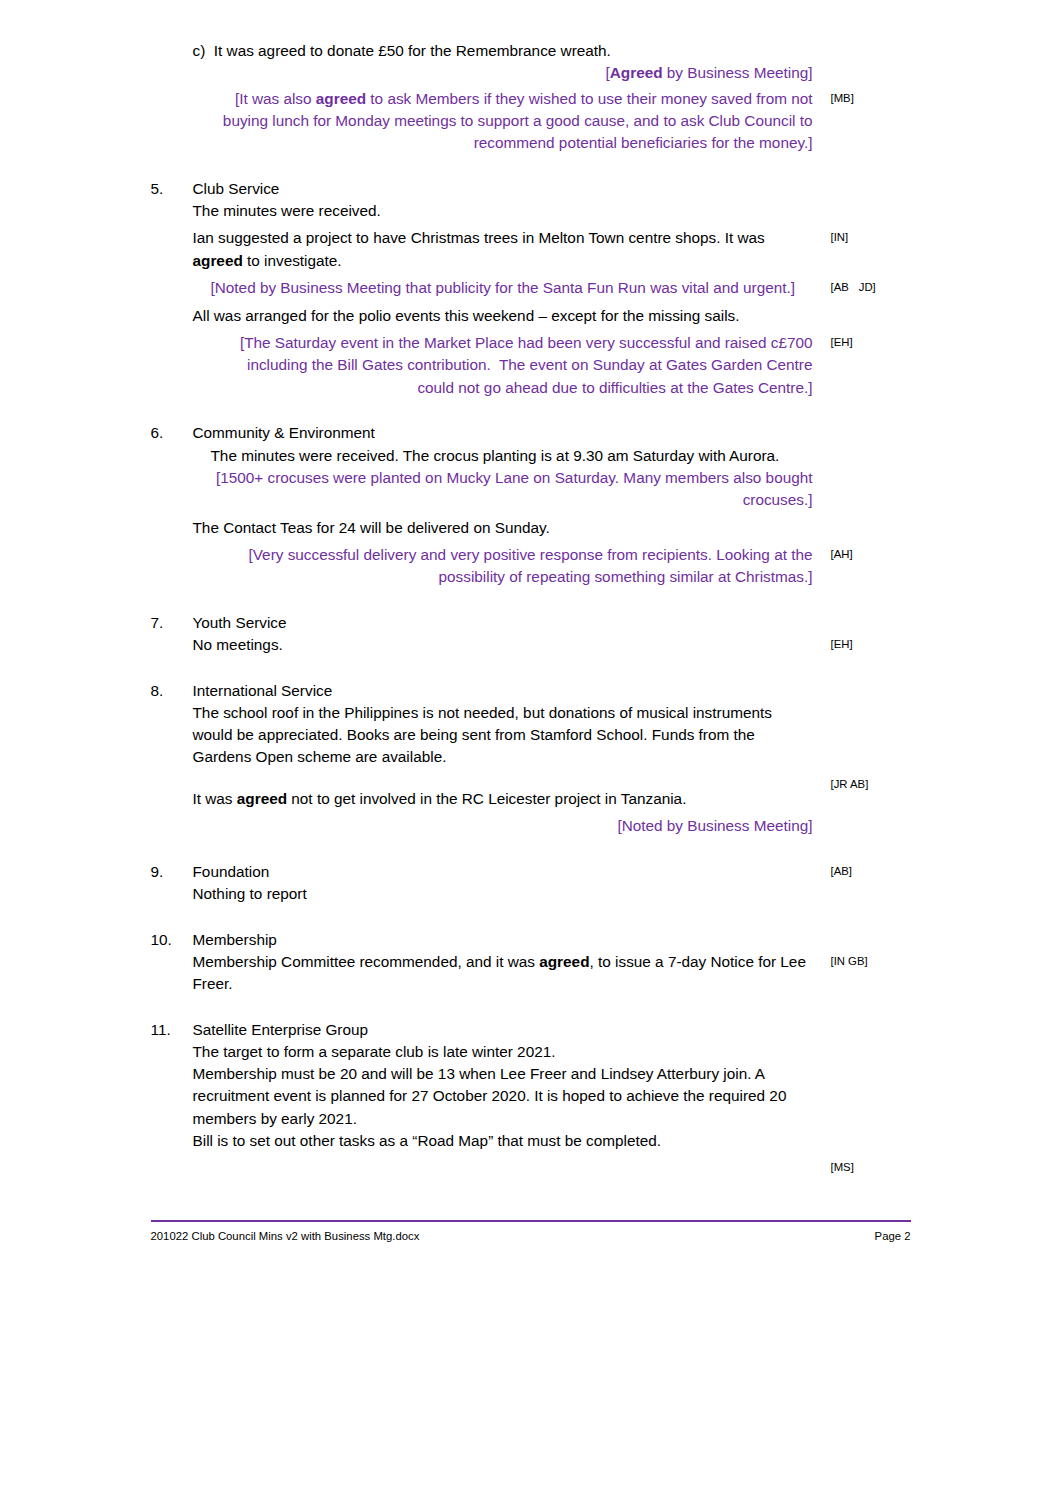c) It was agreed to donate £50 for the Remembrance wreath.
[Agreed by Business Meeting]
[It was also agreed to ask Members if they wished to use their money saved from not buying lunch for Monday meetings to support a good cause, and to ask Club Council to recommend potential beneficiaries for the money.]
[MB]
5.
Club Service
The minutes were received.
Ian suggested a project to have Christmas trees in Melton Town centre shops. It was agreed to investigate.
[IN]
[Noted by Business Meeting that publicity for the Santa Fun Run was vital and urgent.]
[AB JD]
All was arranged for the polio events this weekend – except for the missing sails.
[The Saturday event in the Market Place had been very successful and raised c£700 including the Bill Gates contribution. The event on Sunday at Gates Garden Centre could not go ahead due to difficulties at the Gates Centre.]
[EH]
6.
Community & Environment
The minutes were received. The crocus planting is at 9.30 am Saturday with Aurora.
[1500+ crocuses were planted on Mucky Lane on Saturday. Many members also bought crocuses.]
The Contact Teas for 24 will be delivered on Sunday.
[Very successful delivery and very positive response from recipients. Looking at the possibility of repeating something similar at Christmas.]
[AH]
7.
Youth Service
No meetings.
[EH]
8.
International Service
The school roof in the Philippines is not needed, but donations of musical instruments would be appreciated. Books are being sent from Stamford School. Funds from the Gardens Open scheme are available.
It was agreed not to get involved in the RC Leicester project in Tanzania.
[Noted by Business Meeting]
[JR AB]
9.
Foundation
Nothing to report
[AB]
10.
Membership
Membership Committee recommended, and it was agreed, to issue a 7-day Notice for Lee Freer.
[IN GB]
11.
Satellite Enterprise Group
The target to form a separate club is late winter 2021.
Membership must be 20 and will be 13 when Lee Freer and Lindsey Atterbury join. A recruitment event is planned for 27 October 2020. It is hoped to achieve the required 20 members by early 2021.
Bill is to set out other tasks as a “Road Map” that must be completed.
[MS]
201022 Club Council Mins v2 with Business Mtg.docx
Page 2